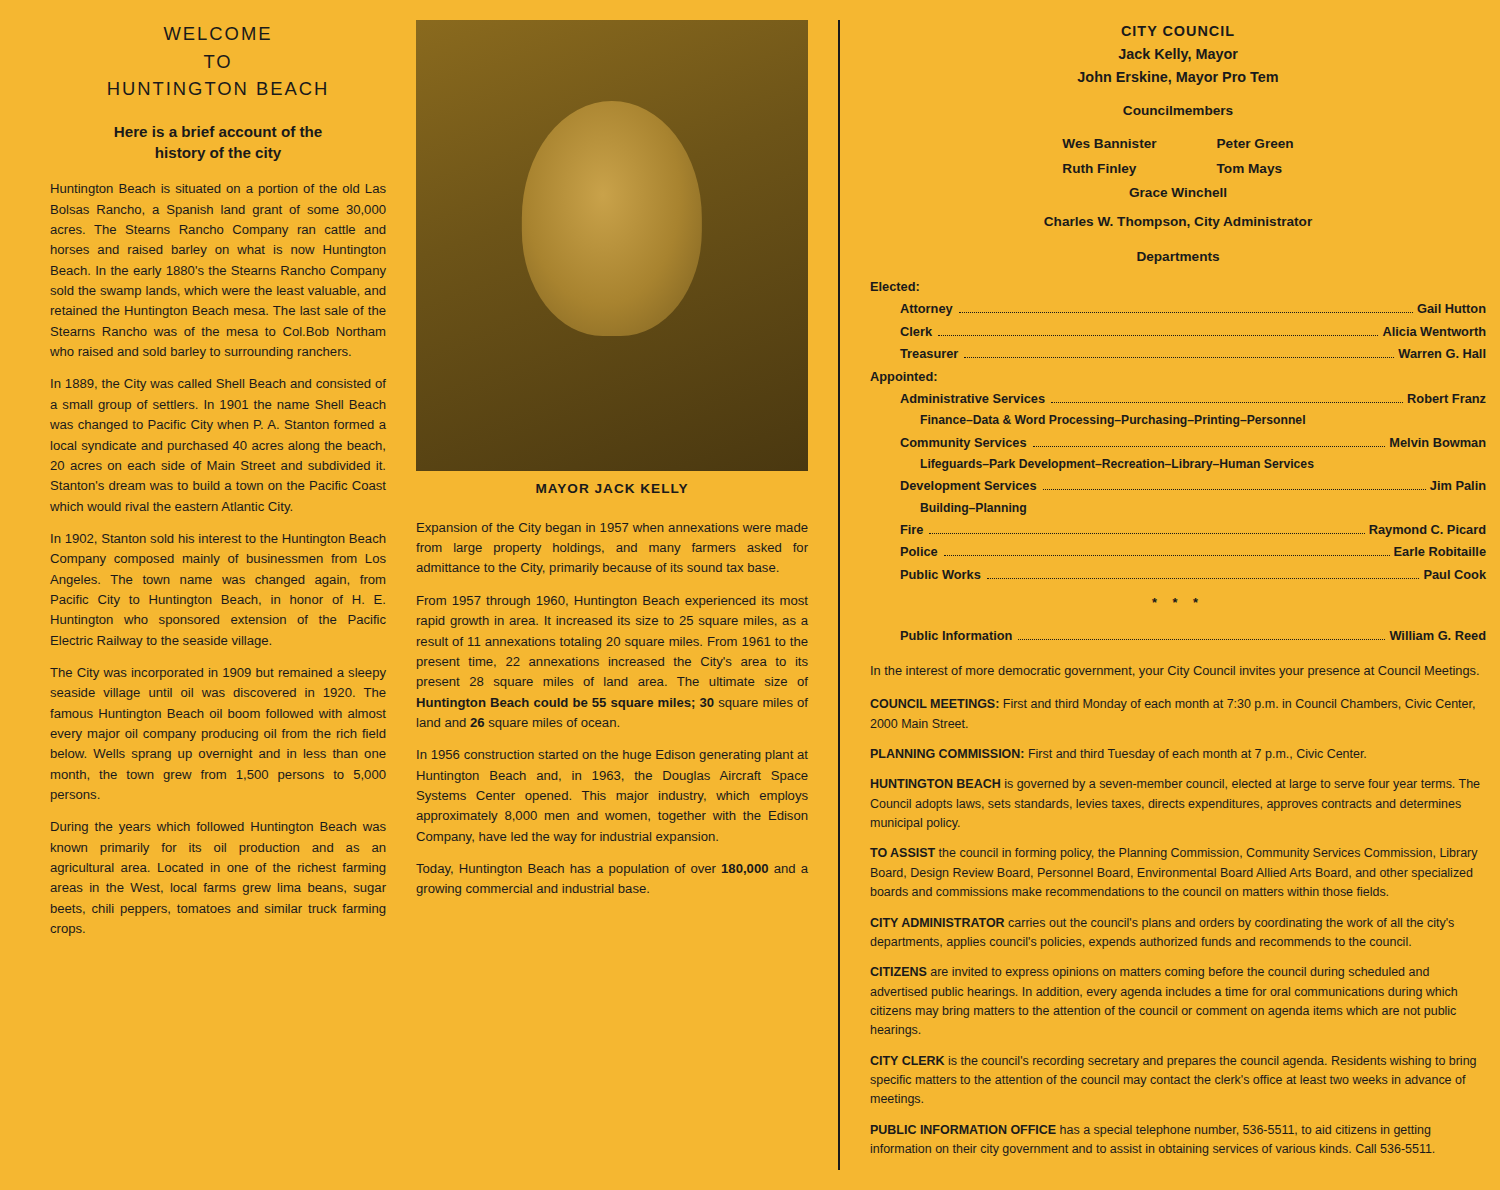WELCOME
TO
HUNTINGTON BEACH
Here is a brief account of the
history of the city
Huntington Beach is situated on a portion of the old Las Bolsas Rancho, a Spanish land grant of some 30,000 acres. The Stearns Rancho Company ran cattle and horses and raised barley on what is now Huntington Beach. In the early 1880's the Stearns Rancho Company sold the swamp lands, which were the least valuable, and retained the Huntington Beach mesa. The last sale of the Stearns Rancho was of the mesa to Col.Bob Northam who raised and sold barley to surrounding ranchers.
In 1889, the City was called Shell Beach and consisted of a small group of settlers. In 1901 the name Shell Beach was changed to Pacific City when P. A. Stanton formed a local syndicate and purchased 40 acres along the beach, 20 acres on each side of Main Street and subdivided it. Stanton's dream was to build a town on the Pacific Coast which would rival the eastern Atlantic City.
In 1902, Stanton sold his interest to the Huntington Beach Company composed mainly of businessmen from Los Angeles. The town name was changed again, from Pacific City to Huntington Beach, in honor of H. E. Huntington who sponsored extension of the Pacific Electric Railway to the seaside village.
The City was incorporated in 1909 but remained a sleepy seaside village until oil was discovered in 1920. The famous Huntington Beach oil boom followed with almost every major oil company producing oil from the rich field below. Wells sprang up overnight and in less than one month, the town grew from 1,500 persons to 5,000 persons.
During the years which followed Huntington Beach was known primarily for its oil production and as an agricultural area. Located in one of the richest farming areas in the West, local farms grew lima beans, sugar beets, chili peppers, tomatoes and similar truck farming crops.
MAYOR JACK KELLY
Expansion of the City began in 1957 when annexations were made from large property holdings, and many farmers asked for admittance to the City, primarily because of its sound tax base.
From 1957 through 1960, Huntington Beach experienced its most rapid growth in area. It increased its size to 25 square miles, as a result of 11 annexations totaling 20 square miles. From 1961 to the present time, 22 annexations increased the City's area to its present 28 square miles of land area. The ultimate size of Huntington Beach could be 55 square miles; 30 square miles of land and 26 square miles of ocean.
In 1956 construction started on the huge Edison generating plant at Huntington Beach and, in 1963, the Douglas Aircraft Space Systems Center opened. This major industry, which employs approximately 8,000 men and women, together with the Edison Company, have led the way for industrial expansion.
Today, Huntington Beach has a population of over 180,000 and a growing commercial and industrial base.
CITY COUNCIL
Jack Kelly, Mayor
John Erskine, Mayor Pro Tem
Councilmembers
Wes Bannister
Ruth Finley
Peter Green
Tom Mays
Grace Winchell
Charles W. Thompson, City Administrator
Departments
Elected:
Attorney Gail Hutton
Clerk Alicia Wentworth
Treasurer Warren G. Hall
Appointed:
Administrative Services Robert Franz
Finance–Data & Word Processing–Purchasing–Printing–Personnel
Community Services Melvin Bowman
Lifeguards–Park Development–Recreation–Library–Human Services
Development Services Jim Palin
Building–Planning
Fire Raymond C. Picard
Police Earle Robitaille
Public Works Paul Cook
* * *
Public Information William G. Reed
In the interest of more democratic government, your City Council invites your presence at Council Meetings.
COUNCIL MEETINGS: First and third Monday of each month at 7:30 p.m. in Council Chambers, Civic Center, 2000 Main Street.
PLANNING COMMISSION: First and third Tuesday of each month at 7 p.m., Civic Center.
HUNTINGTON BEACH is governed by a seven-member council, elected at large to serve four year terms. The Council adopts laws, sets standards, levies taxes, directs expenditures, approves contracts and determines municipal policy.
TO ASSIST the council in forming policy, the Planning Commission, Community Services Commission, Library Board, Design Review Board, Personnel Board, Environmental Board Allied Arts Board, and other specialized boards and commissions make recommendations to the council on matters within those fields.
CITY ADMINISTRATOR carries out the council's plans and orders by coordinating the work of all the city's departments, applies council's policies, expends authorized funds and recommends to the council.
CITIZENS are invited to express opinions on matters coming before the council during scheduled and advertised public hearings. In addition, every agenda includes a time for oral communications during which citizens may bring matters to the attention of the council or comment on agenda items which are not public hearings.
CITY CLERK is the council's recording secretary and prepares the council agenda. Residents wishing to bring specific matters to the attention of the council may contact the clerk's office at least two weeks in advance of meetings.
PUBLIC INFORMATION OFFICE has a special telephone number, 536-5511, to aid citizens in getting information on their city government and to assist in obtaining services of various kinds. Call 536-5511.